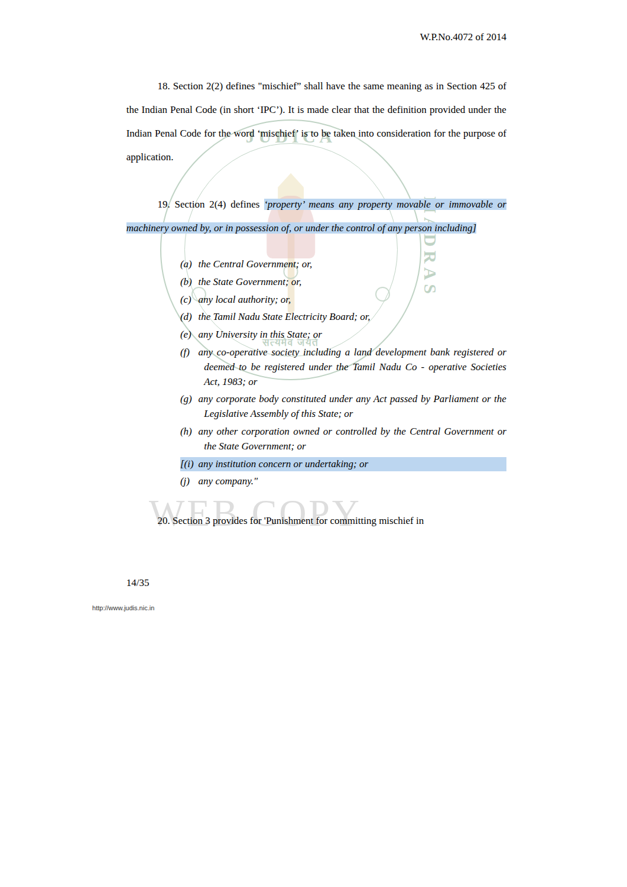JUDICA
MADRAS
सत्यमेव जयते
WEB COPY
W.P.No.4072 of 2014
18. Section 2(2) defines "mischief” shall have the same meaning as in Section 425 of the Indian Penal Code (in short ‘IPC’). It is made clear that the definition provided under the Indian Penal Code for the word ‘mischief’ is to be taken into consideration for the purpose of application.
19. Section 2(4) defines ‘property’ means any property movable or immovable or machinery owned by, or in possession of, or under the control of any person including]
(a) the Central Government; or,
(b) the State Government; or,
(c) any local authority; or,
(d) the Tamil Nadu State Electricity Board; or,
(e) any University in this State; or
(f) any co-operative society including a land development bank registered or deemed to be registered under the Tamil Nadu Co - operative Societies Act, 1983; or
(g) any corporate body constituted under any Act passed by Parliament or the Legislative Assembly of this State; or
(h) any other corporation owned or controlled by the Central Government or the State Government; or
[(i) any institution concern or undertaking; or
(j) any company."
20. Section 3 provides for 'Punishment for committing mischief in
14/35
http://www.judis.nic.in